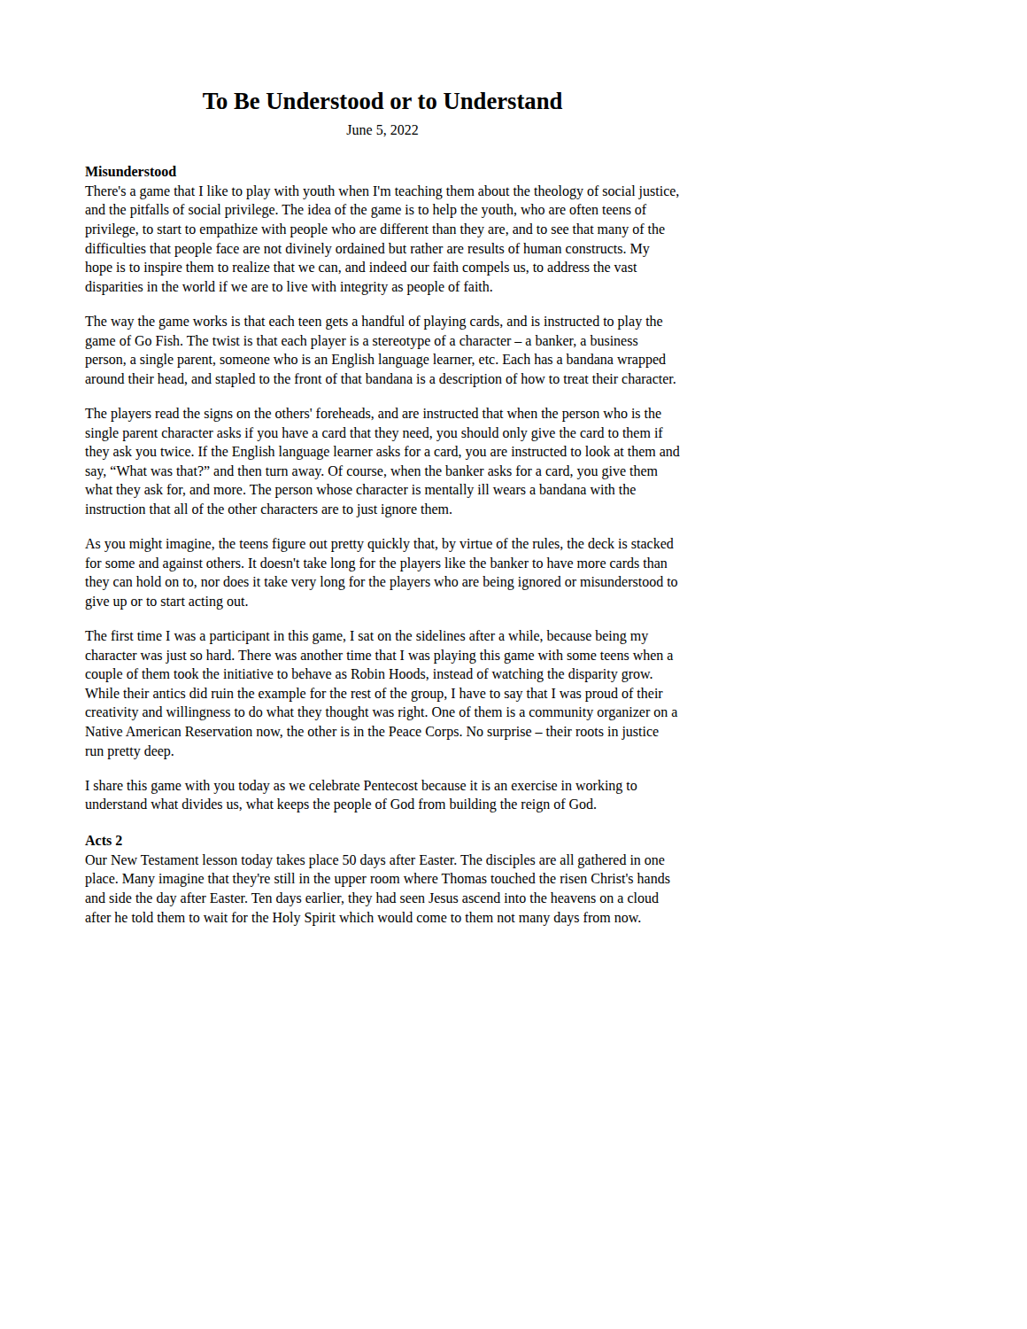To Be Understood or to Understand
June 5, 2022
Misunderstood
There's a game that I like to play with youth when I'm teaching them about the theology of social justice, and the pitfalls of social privilege. The idea of the game is to help the youth, who are often teens of privilege, to start to empathize with people who are different than they are, and to see that many of the difficulties that people face are not divinely ordained but rather are results of human constructs. My hope is to inspire them to realize that we can, and indeed our faith compels us, to address the vast disparities in the world if we are to live with integrity as people of faith.
The way the game works is that each teen gets a handful of playing cards, and is instructed to play the game of Go Fish. The twist is that each player is a stereotype of a character – a banker, a business person, a single parent, someone who is an English language learner, etc. Each has a bandana wrapped around their head, and stapled to the front of that bandana is a description of how to treat their character.
The players read the signs on the others' foreheads, and are instructed that when the person who is the single parent character asks if you have a card that they need, you should only give the card to them if they ask you twice. If the English language learner asks for a card, you are instructed to look at them and say, “What was that?” and then turn away. Of course, when the banker asks for a card, you give them what they ask for, and more. The person whose character is mentally ill wears a bandana with the instruction that all of the other characters are to just ignore them.
As you might imagine, the teens figure out pretty quickly that, by virtue of the rules, the deck is stacked for some and against others. It doesn't take long for the players like the banker to have more cards than they can hold on to, nor does it take very long for the players who are being ignored or misunderstood to give up or to start acting out.
The first time I was a participant in this game, I sat on the sidelines after a while, because being my character was just so hard. There was another time that I was playing this game with some teens when a couple of them took the initiative to behave as Robin Hoods, instead of watching the disparity grow. While their antics did ruin the example for the rest of the group, I have to say that I was proud of their creativity and willingness to do what they thought was right. One of them is a community organizer on a Native American Reservation now, the other is in the Peace Corps. No surprise – their roots in justice run pretty deep.
I share this game with you today as we celebrate Pentecost because it is an exercise in working to understand what divides us, what keeps the people of God from building the reign of God.
Acts 2
Our New Testament lesson today takes place 50 days after Easter. The disciples are all gathered in one place. Many imagine that they're still in the upper room where Thomas touched the risen Christ's hands and side the day after Easter. Ten days earlier, they had seen Jesus ascend into the heavens on a cloud after he told them to wait for the Holy Spirit which would come to them not many days from now.